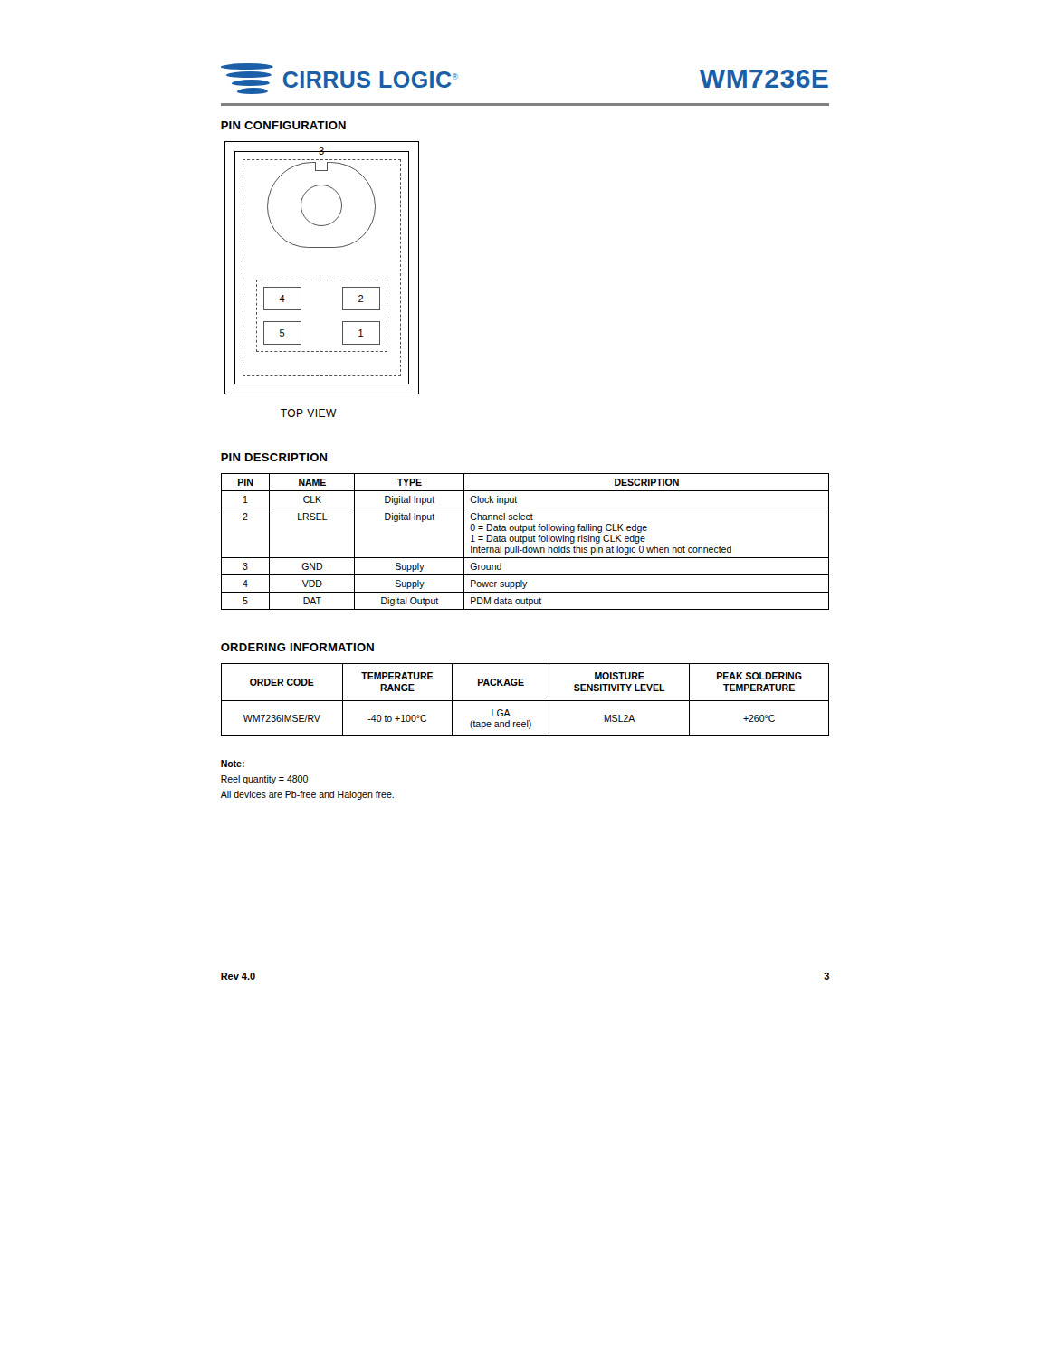CIRRUS LOGIC®
WM7236E
PIN CONFIGURATION
3
4
2
5
1
TOP VIEW
PIN DESCRIPTION
| PIN | NAME | TYPE | DESCRIPTION |
| --- | --- | --- | --- |
| 1 | CLK | Digital Input | Clock input |
| 2 | LRSEL | Digital Input | Channel select 0 = Data output following falling CLK edge 1 = Data output following rising CLK edge Internal pull-down holds this pin at logic 0 when not connected |
| 3 | GND | Supply | Ground |
| 4 | VDD | Supply | Power supply |
| 5 | DAT | Digital Output | PDM data output |
ORDERING INFORMATION
| ORDER CODE | TEMPERATURE RANGE | PACKAGE | MOISTURE SENSITIVITY LEVEL | PEAK SOLDERING TEMPERATURE |
| --- | --- | --- | --- | --- |
| WM7236IMSE/RV | -40 to +100°C | LGA (tape and reel) | MSL2A | +260°C |
Note:
Reel quantity = 4800
All devices are Pb-free and Halogen free.
Rev 4.0
3